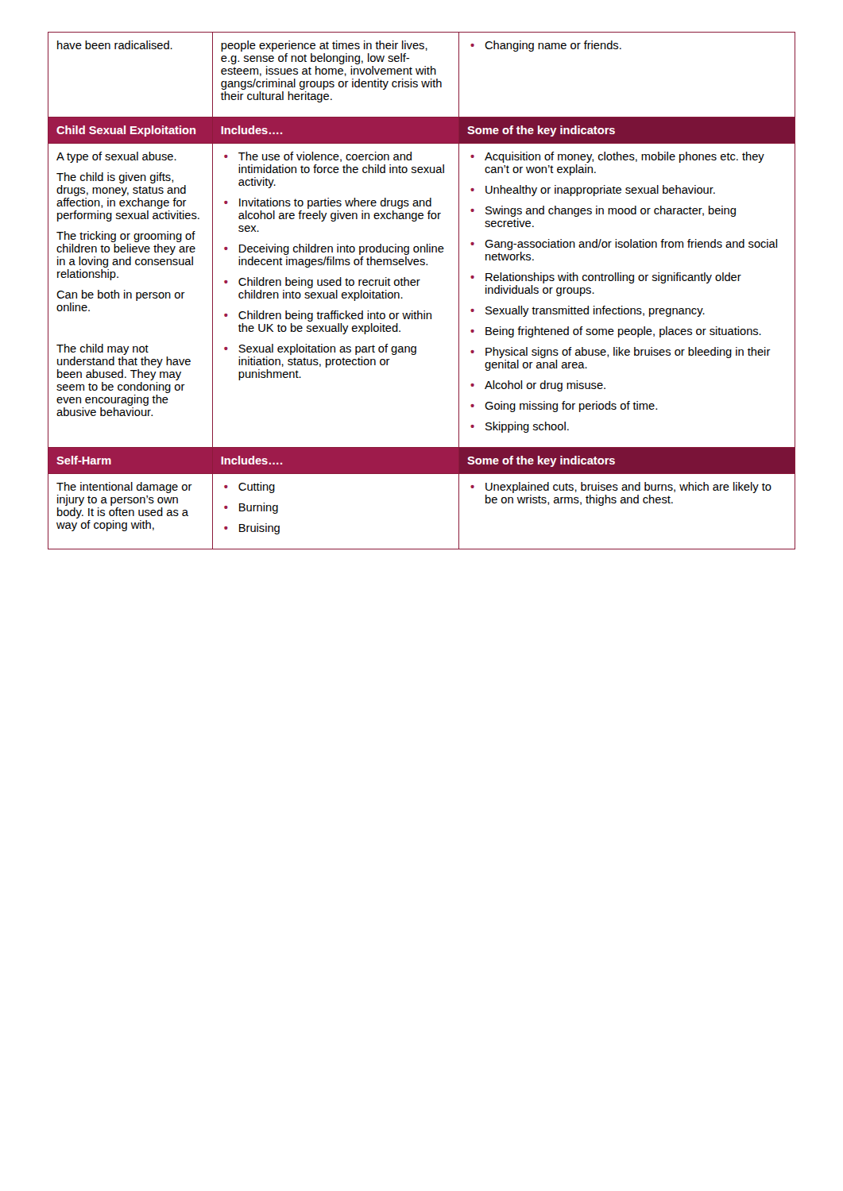| have been radicalised. | people experience at times in their lives, e.g. sense of not belonging, low self-esteem, issues at home, involvement with gangs/criminal groups or identity crisis with their cultural heritage. | Changing name or friends. |
| Child Sexual Exploitation | Includes…. | Some of the key indicators |
| A type of sexual abuse. The child is given gifts, drugs, money, status and affection, in exchange for performing sexual activities. The tricking or grooming of children to believe they are in a loving and consensual relationship. Can be both in person or online. The child may not understand that they have been abused. They may seem to be condoning or even encouraging the abusive behaviour. | The use of violence, coercion and intimidation to force the child into sexual activity. Invitations to parties where drugs and alcohol are freely given in exchange for sex. Deceiving children into producing online indecent images/films of themselves. Children being used to recruit other children into sexual exploitation. Children being trafficked into or within the UK to be sexually exploited. Sexual exploitation as part of gang initiation, status, protection or punishment. | Acquisition of money, clothes, mobile phones etc. they can’t or won’t explain. Unhealthy or inappropriate sexual behaviour. Swings and changes in mood or character, being secretive. Gang-association and/or isolation from friends and social networks. Relationships with controlling or significantly older individuals or groups. Sexually transmitted infections, pregnancy. Being frightened of some people, places or situations. Physical signs of abuse, like bruises or bleeding in their genital or anal area. Alcohol or drug misuse. Going missing for periods of time. Skipping school. |
| Self-Harm | Includes…. | Some of the key indicators |
| The intentional damage or injury to a person’s own body. It is often used as a way of coping with, | Cutting Burning Bruising | Unexplained cuts, bruises and burns, which are likely to be on wrists, arms, thighs and chest. |